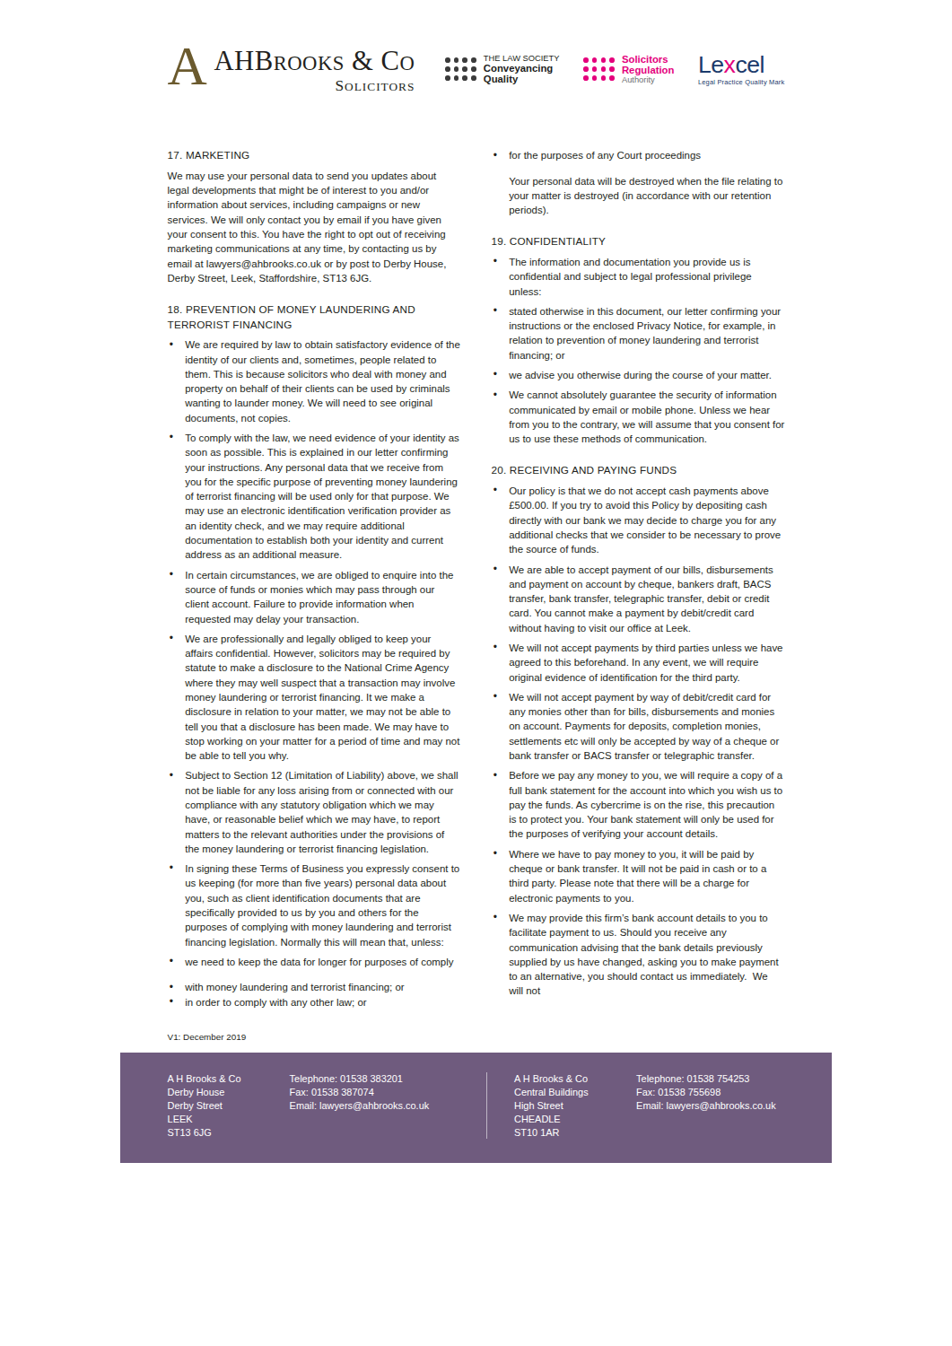A
AHBROOKS & CO
SOLICITORS
THE LAW SOCIETY
Conveyancing
Quality
Solicitors
Regulation
Authority
Lexcel
Legal Practice Quality Mark
17. MARKETING
We may use your personal data to send you updates about legal developments that might be of interest to you and/or information about services, including campaigns or new services. We will only contact you by email if you have given your consent to this. You have the right to opt out of receiving marketing communications at any time, by contacting us by email at lawyers@ahbrooks.co.uk or by post to Derby House, Derby Street, Leek, Staffordshire, ST13 6JG.
18. PREVENTION OF MONEY LAUNDERING AND TERRORIST FINANCING
We are required by law to obtain satisfactory evidence of the identity of our clients and, sometimes, people related to them. This is because solicitors who deal with money and property on behalf of their clients can be used by criminals wanting to launder money. We will need to see original documents, not copies.
To comply with the law, we need evidence of your identity as soon as possible. This is explained in our letter confirming your instructions. Any personal data that we receive from you for the specific purpose of preventing money laundering of terrorist financing will be used only for that purpose. We may use an electronic identification verification provider as an identity check, and we may require additional documentation to establish both your identity and current address as an additional measure.
In certain circumstances, we are obliged to enquire into the source of funds or monies which may pass through our client account. Failure to provide information when requested may delay your transaction.
We are professionally and legally obliged to keep your affairs confidential. However, solicitors may be required by statute to make a disclosure to the National Crime Agency where they may well suspect that a transaction may involve money laundering or terrorist financing. It we make a disclosure in relation to your matter, we may not be able to tell you that a disclosure has been made. We may have to stop working on your matter for a period of time and may not be able to tell you why.
Subject to Section 12 (Limitation of Liability) above, we shall not be liable for any loss arising from or connected with our compliance with any statutory obligation which we may have, or reasonable belief which we may have, to report matters to the relevant authorities under the provisions of the money laundering or terrorist financing legislation.
In signing these Terms of Business you expressly consent to us keeping (for more than five years) personal data about you, such as client identification documents that are specifically provided to us by you and others for the purposes of complying with money laundering and terrorist financing legislation. Normally this will mean that, unless:
we need to keep the data for longer for purposes of comply
with money laundering and terrorist financing; or
in order to comply with any other law; or
for the purposes of any Court proceedings
Your personal data will be destroyed when the file relating to your matter is destroyed (in accordance with our retention periods).
19. CONFIDENTIALITY
The information and documentation you provide us is confidential and subject to legal professional privilege unless:
stated otherwise in this document, our letter confirming your instructions or the enclosed Privacy Notice, for example, in relation to prevention of money laundering and terrorist financing; or
we advise you otherwise during the course of your matter.
We cannot absolutely guarantee the security of information communicated by email or mobile phone. Unless we hear from you to the contrary, we will assume that you consent for us to use these methods of communication.
20. RECEIVING AND PAYING FUNDS
Our policy is that we do not accept cash payments above £500.00. If you try to avoid this Policy by depositing cash directly with our bank we may decide to charge you for any additional checks that we consider to be necessary to prove the source of funds.
We are able to accept payment of our bills, disbursements and payment on account by cheque, bankers draft, BACS transfer, bank transfer, telegraphic transfer, debit or credit card. You cannot make a payment by debit/credit card without having to visit our office at Leek.
We will not accept payments by third parties unless we have agreed to this beforehand. In any event, we will require original evidence of identification for the third party.
We will not accept payment by way of debit/credit card for any monies other than for bills, disbursements and monies on account. Payments for deposits, completion monies, settlements etc will only be accepted by way of a cheque or bank transfer or BACS transfer or telegraphic transfer.
Before we pay any money to you, we will require a copy of a full bank statement for the account into which you wish us to pay the funds. As cybercrime is on the rise, this precaution is to protect you. Your bank statement will only be used for the purposes of verifying your account details.
Where we have to pay money to you, it will be paid by cheque or bank transfer. It will not be paid in cash or to a third party. Please note that there will be a charge for electronic payments to you.
We may provide this firm’s bank account details to you to facilitate payment to us. Should you receive any communication advising that the bank details previously supplied by us have changed, asking you to make payment to an alternative, you should contact us immediately. We will not
V1: December 2019
A H Brooks & Co
Derby House
Derby Street
LEEK
ST13 6JG
Telephone: 01538 383201
Fax: 01538 387074
Email: lawyers@ahbrooks.co.uk
A H Brooks & Co
Central Buildings
High Street
CHEADLE
ST10 1AR
Telephone: 01538 754253
Fax: 01538 755698
Email: lawyers@ahbrooks.co.uk